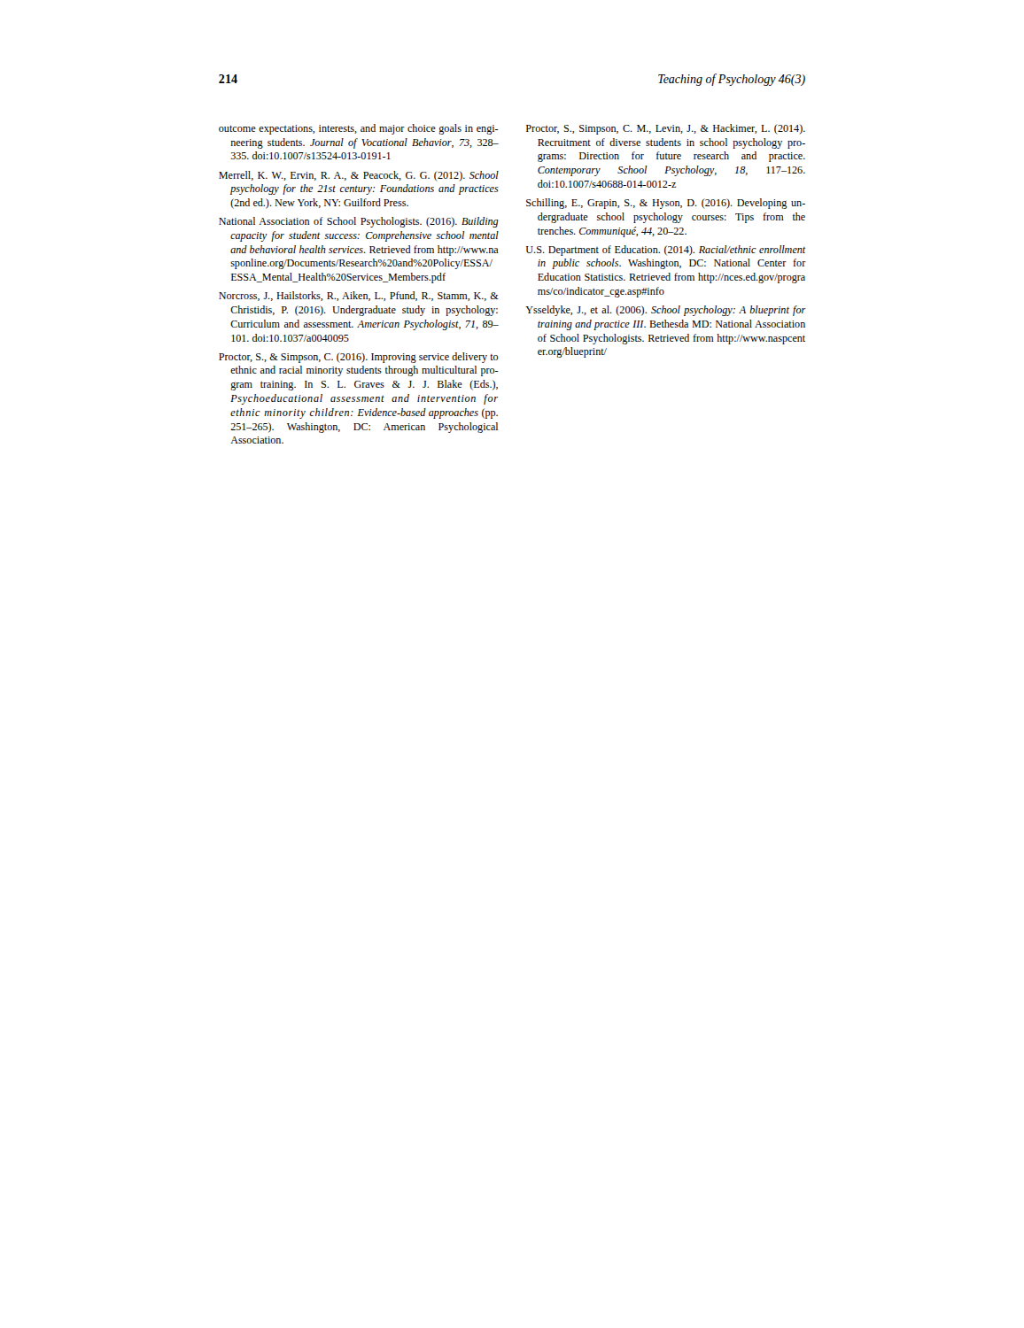214 Teaching of Psychology 46(3)
outcome expectations, interests, and major choice goals in engineering students. Journal of Vocational Behavior, 73, 328–335. doi:10.1007/s13524-013-0191-1
Merrell, K. W., Ervin, R. A., & Peacock, G. G. (2012). School psychology for the 21st century: Foundations and practices (2nd ed.). New York, NY: Guilford Press.
National Association of School Psychologists. (2016). Building capacity for student success: Comprehensive school mental and behavioral health services. Retrieved from http://www.nasponline.org/Documents/Research%20and%20Policy/ESSA/ESSA_Mental_Health%20Services_Members.pdf
Norcross, J., Hailstorks, R., Aiken, L., Pfund, R., Stamm, K., & Christidis, P. (2016). Undergraduate study in psychology: Curriculum and assessment. American Psychologist, 71, 89–101. doi:10.1037/a0040095
Proctor, S., & Simpson, C. (2016). Improving service delivery to ethnic and racial minority students through multicultural program training. In S. L. Graves & J. J. Blake (Eds.), Psychoeducational assessment and intervention for ethnic minority children: Evidence-based approaches (pp. 251–265). Washington, DC: American Psychological Association.
Proctor, S., Simpson, C. M., Levin, J., & Hackimer, L. (2014). Recruitment of diverse students in school psychology programs: Direction for future research and practice. Contemporary School Psychology, 18, 117–126. doi:10.1007/s40688-014-0012-z
Schilling, E., Grapin, S., & Hyson, D. (2016). Developing undergraduate school psychology courses: Tips from the trenches. Communiqué, 44, 20–22.
U.S. Department of Education. (2014). Racial/ethnic enrollment in public schools. Washington, DC: National Center for Education Statistics. Retrieved from http://nces.ed.gov/programs/co/indicator_cge.asp#info
Ysseldyke, J., et al. (2006). School psychology: A blueprint for training and practice III. Bethesda MD: National Association of School Psychologists. Retrieved from http://www.naspcenter.org/blueprint/